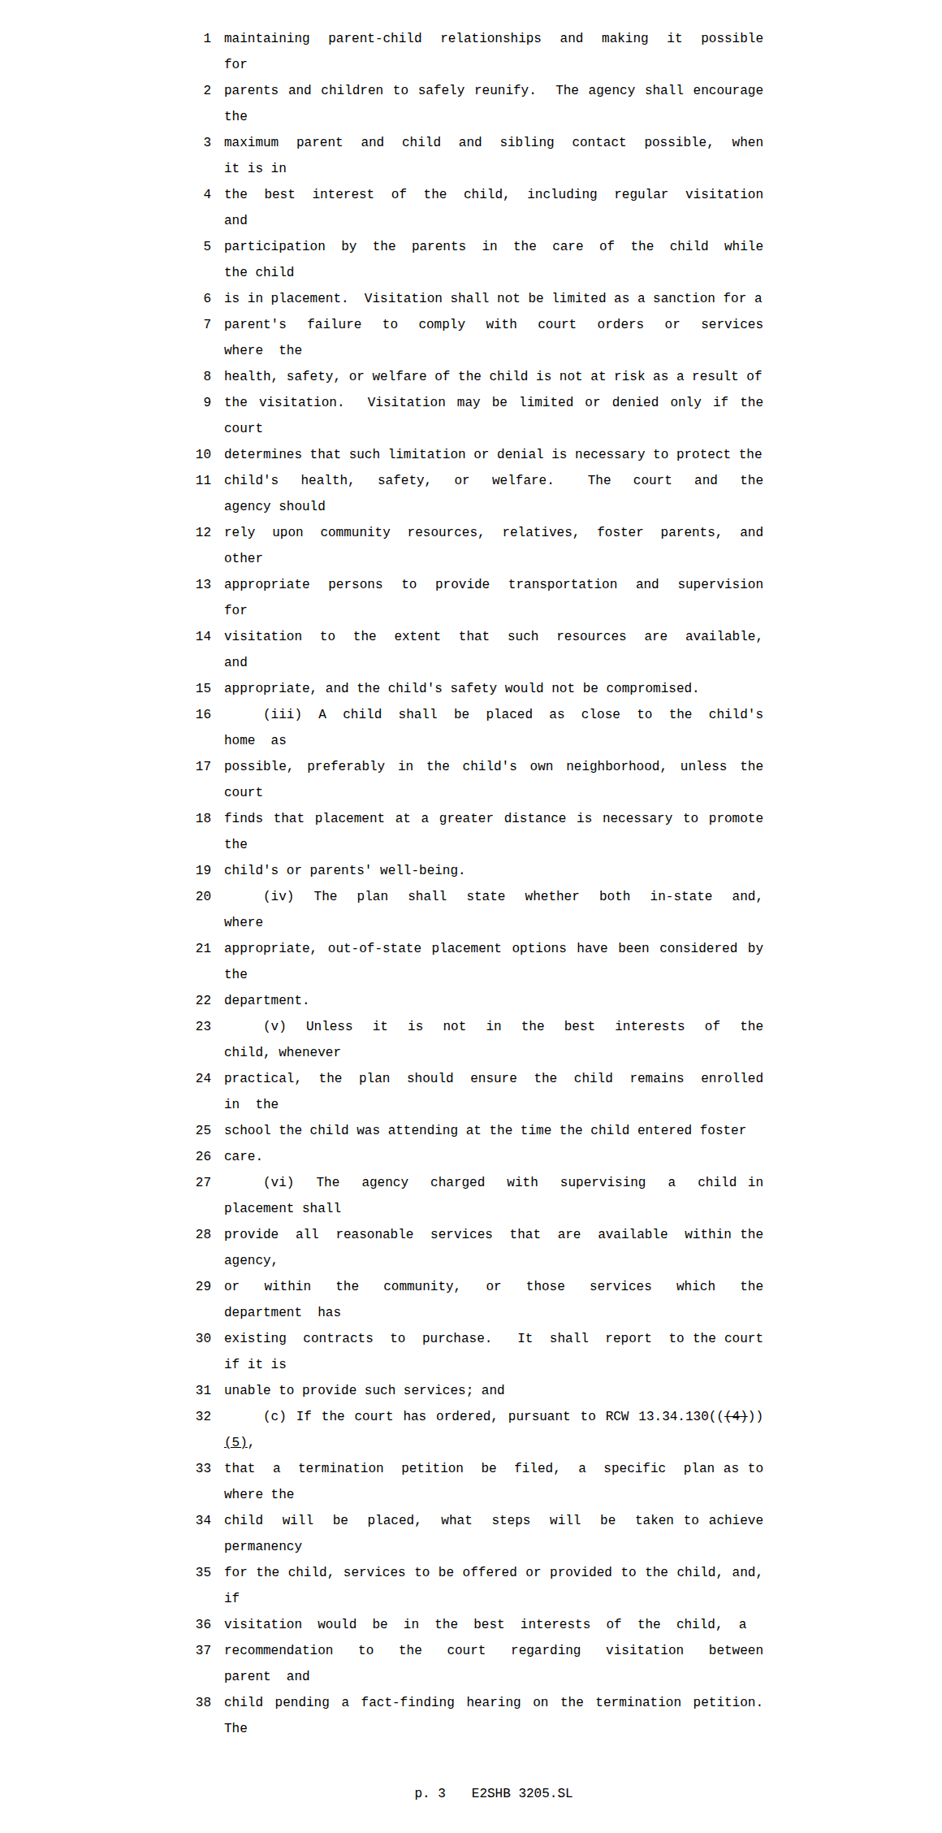maintaining parent-child relationships and making it possible for
parents and children to safely reunify. The agency shall encourage the
maximum parent and child and sibling contact possible, when it is in
the best interest of the child, including regular visitation and
participation by the parents in the care of the child while the child
is in placement. Visitation shall not be limited as a sanction for a
parent's failure to comply with court orders or services where the
health, safety, or welfare of the child is not at risk as a result of
the visitation. Visitation may be limited or denied only if the court
determines that such limitation or denial is necessary to protect the
child's health, safety, or welfare. The court and the agency should
rely upon community resources, relatives, foster parents, and other
appropriate persons to provide transportation and supervision for
visitation to the extent that such resources are available, and
appropriate, and the child's safety would not be compromised.
(iii) A child shall be placed as close to the child's home as
possible, preferably in the child's own neighborhood, unless the court
finds that placement at a greater distance is necessary to promote the
child's or parents' well-being.
(iv) The plan shall state whether both in-state and, where
appropriate, out-of-state placement options have been considered by the
department.
(v) Unless it is not in the best interests of the child, whenever
practical, the plan should ensure the child remains enrolled in the
school the child was attending at the time the child entered foster
care.
(vi) The agency charged with supervising a child in placement shall
provide all reasonable services that are available within the agency,
or within the community, or those services which the department has
existing contracts to purchase. It shall report to the court if it is
unable to provide such services; and
(c) If the court has ordered, pursuant to RCW 13.34.130(((4))) (5),
that a termination petition be filed, a specific plan as to where the
child will be placed, what steps will be taken to achieve permanency
for the child, services to be offered or provided to the child, and, if
visitation would be in the best interests of the child, a
recommendation to the court regarding visitation between parent and
child pending a fact-finding hearing on the termination petition. The
p. 3 E2SHB 3205.SL